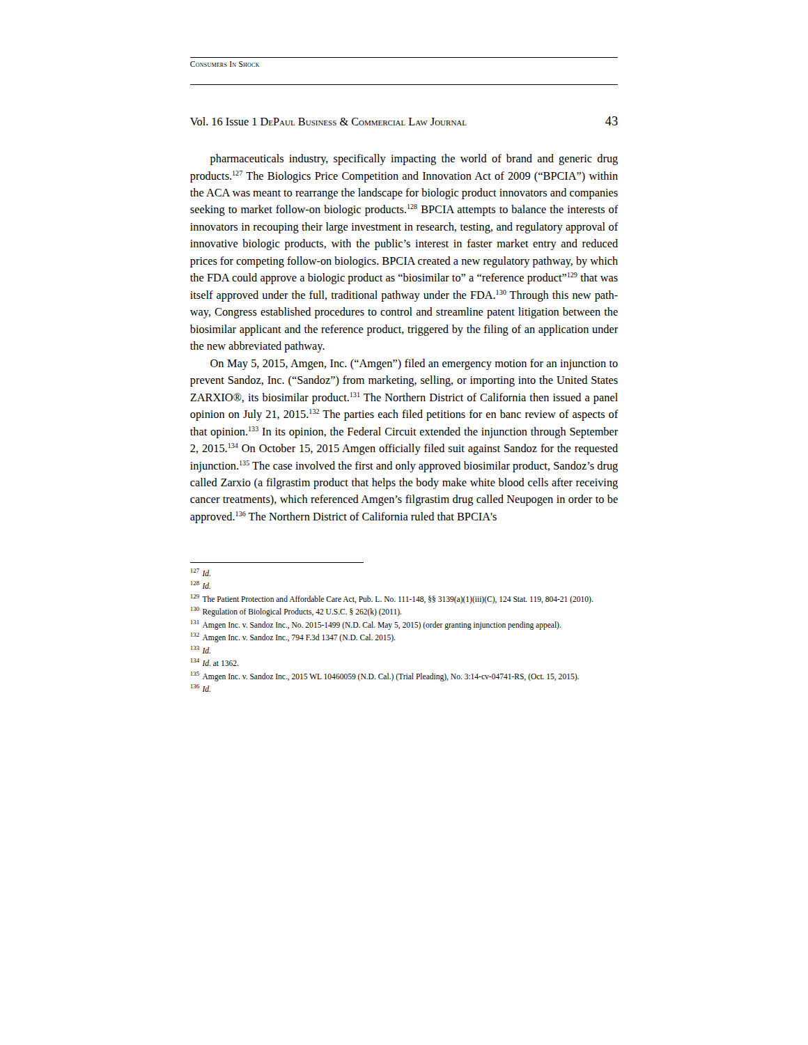Consumers In Shock
Vol. 16 Issue 1 DePaul Business & Commercial Law Journal 43
pharmaceuticals industry, specifically impacting the world of brand and generic drug products.127 The Biologics Price Competition and Innovation Act of 2009 (“BPCIA”) within the ACA was meant to rearrange the landscape for biologic product innovators and companies seeking to market follow-on biologic products.128 BPCIA attempts to balance the interests of innovators in recouping their large investment in research, testing, and regulatory approval of innovative biologic products, with the public’s interest in faster market entry and reduced prices for competing follow-on biologics. BPCIA created a new regulatory pathway, by which the FDA could approve a biologic product as “biosimilar to” a “reference product”129 that was itself approved under the full, traditional pathway under the FDA.130 Through this new pathway, Congress established procedures to control and streamline patent litigation between the biosimilar applicant and the reference product, triggered by the filing of an application under the new abbreviated pathway.
On May 5, 2015, Amgen, Inc. (“Amgen”) filed an emergency motion for an injunction to prevent Sandoz, Inc. (“Sandoz”) from marketing, selling, or importing into the United States ZARXIO®, its biosimilar product.131 The Northern District of California then issued a panel opinion on July 21, 2015.132 The parties each filed petitions for en banc review of aspects of that opinion.133 In its opinion, the Federal Circuit extended the injunction through September 2, 2015.134 On October 15, 2015 Amgen officially filed suit against Sandoz for the requested injunction.135 The case involved the first and only approved biosimilar product, Sandoz’s drug called Zarxio (a filgrastim product that helps the body make white blood cells after receiving cancer treatments), which referenced Amgen’s filgrastim drug called Neupogen in order to be approved.136 The Northern District of California ruled that BPCIA's
Id.
Id.
The Patient Protection and Affordable Care Act, Pub. L. No. 111-148, §§ 3139(a)(1)(iii)(C), 124 Stat. 119, 804-21 (2010).
Regulation of Biological Products, 42 U.S.C. § 262(k) (2011).
Amgen Inc. v. Sandoz Inc., No. 2015-1499 (N.D. Cal. May 5, 2015) (order granting injunction pending appeal).
Amgen Inc. v. Sandoz Inc., 794 F.3d 1347 (N.D. Cal. 2015).
Id.
Id. at 1362.
Amgen Inc. v. Sandoz Inc., 2015 WL 10460059 (N.D. Cal.) (Trial Pleading), No. 3:14-cv-04741-RS, (Oct. 15, 2015).
Id.